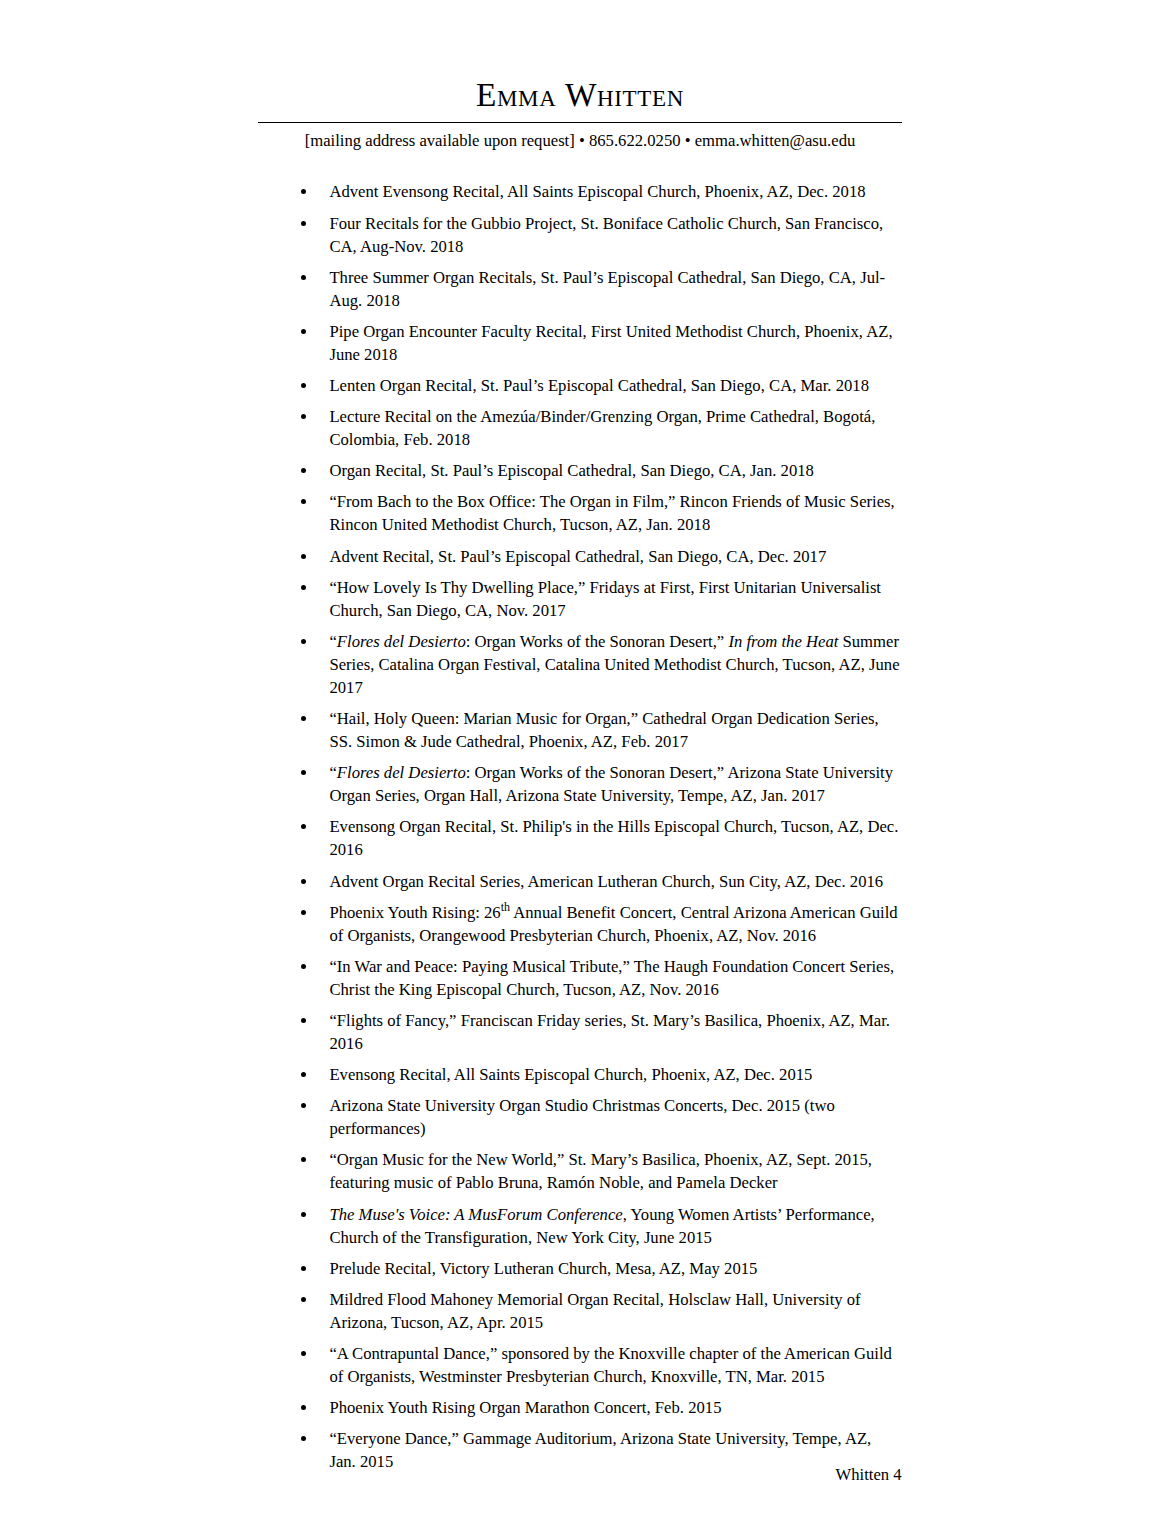Emma Whitten
[mailing address available upon request] • 865.622.0250 • emma.whitten@asu.edu
Advent Evensong Recital, All Saints Episcopal Church, Phoenix, AZ, Dec. 2018
Four Recitals for the Gubbio Project, St. Boniface Catholic Church, San Francisco, CA, Aug-Nov. 2018
Three Summer Organ Recitals, St. Paul’s Episcopal Cathedral, San Diego, CA, Jul-Aug. 2018
Pipe Organ Encounter Faculty Recital, First United Methodist Church, Phoenix, AZ, June 2018
Lenten Organ Recital, St. Paul’s Episcopal Cathedral, San Diego, CA, Mar. 2018
Lecture Recital on the Amezúa/Binder/Grenzing Organ, Prime Cathedral, Bogotá, Colombia, Feb. 2018
Organ Recital, St. Paul’s Episcopal Cathedral, San Diego, CA, Jan. 2018
“From Bach to the Box Office: The Organ in Film,” Rincon Friends of Music Series, Rincon United Methodist Church, Tucson, AZ, Jan. 2018
Advent Recital, St. Paul’s Episcopal Cathedral, San Diego, CA, Dec. 2017
“How Lovely Is Thy Dwelling Place,” Fridays at First, First Unitarian Universalist Church, San Diego, CA, Nov. 2017
“Flores del Desierto: Organ Works of the Sonoran Desert,” In from the Heat Summer Series, Catalina Organ Festival, Catalina United Methodist Church, Tucson, AZ, June 2017
“Hail, Holy Queen: Marian Music for Organ,” Cathedral Organ Dedication Series, SS. Simon & Jude Cathedral, Phoenix, AZ, Feb. 2017
“Flores del Desierto: Organ Works of the Sonoran Desert,” Arizona State University Organ Series, Organ Hall, Arizona State University, Tempe, AZ, Jan. 2017
Evensong Organ Recital, St. Philip's in the Hills Episcopal Church, Tucson, AZ, Dec. 2016
Advent Organ Recital Series, American Lutheran Church, Sun City, AZ, Dec. 2016
Phoenix Youth Rising: 26th Annual Benefit Concert, Central Arizona American Guild of Organists, Orangewood Presbyterian Church, Phoenix, AZ, Nov. 2016
“In War and Peace: Paying Musical Tribute,” The Haugh Foundation Concert Series, Christ the King Episcopal Church, Tucson, AZ, Nov. 2016
“Flights of Fancy,” Franciscan Friday series, St. Mary’s Basilica, Phoenix, AZ, Mar. 2016
Evensong Recital, All Saints Episcopal Church, Phoenix, AZ, Dec. 2015
Arizona State University Organ Studio Christmas Concerts, Dec. 2015 (two performances)
“Organ Music for the New World,” St. Mary’s Basilica, Phoenix, AZ, Sept. 2015, featuring music of Pablo Bruna, Ramón Noble, and Pamela Decker
The Muse's Voice: A MusForum Conference, Young Women Artists’ Performance, Church of the Transfiguration, New York City, June 2015
Prelude Recital, Victory Lutheran Church, Mesa, AZ, May 2015
Mildred Flood Mahoney Memorial Organ Recital, Holsclaw Hall, University of Arizona, Tucson, AZ, Apr. 2015
“A Contrapuntal Dance,” sponsored by the Knoxville chapter of the American Guild of Organists, Westminster Presbyterian Church, Knoxville, TN, Mar. 2015
Phoenix Youth Rising Organ Marathon Concert, Feb. 2015
“Everyone Dance,” Gammage Auditorium, Arizona State University, Tempe, AZ, Jan. 2015
Whitten 4